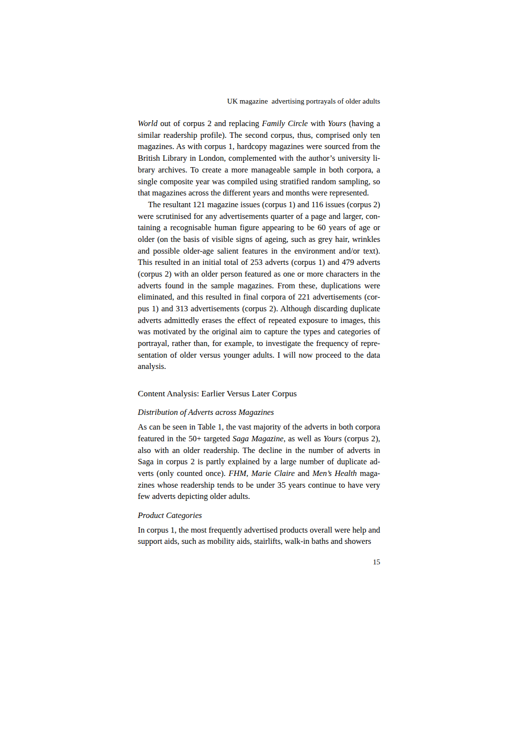UK magazine advertising portrayals of older adults
World out of corpus 2 and replacing Family Circle with Yours (having a similar readership profile). The second corpus, thus, comprised only ten magazines. As with corpus 1, hardcopy magazines were sourced from the British Library in London, complemented with the author’s university library archives. To create a more manageable sample in both corpora, a single composite year was compiled using stratified random sampling, so that magazines across the different years and months were represented.
The resultant 121 magazine issues (corpus 1) and 116 issues (corpus 2) were scrutinised for any advertisements quarter of a page and larger, containing a recognisable human figure appearing to be 60 years of age or older (on the basis of visible signs of ageing, such as grey hair, wrinkles and possible older-age salient features in the environment and/or text). This resulted in an initial total of 253 adverts (corpus 1) and 479 adverts (corpus 2) with an older person featured as one or more characters in the adverts found in the sample magazines. From these, duplications were eliminated, and this resulted in final corpora of 221 advertisements (corpus 1) and 313 advertisements (corpus 2). Although discarding duplicate adverts admittedly erases the effect of repeated exposure to images, this was motivated by the original aim to capture the types and categories of portrayal, rather than, for example, to investigate the frequency of representation of older versus younger adults. I will now proceed to the data analysis.
Content Analysis: Earlier Versus Later Corpus
Distribution of Adverts across Magazines
As can be seen in Table 1, the vast majority of the adverts in both corpora featured in the 50+ targeted Saga Magazine, as well as Yours (corpus 2), also with an older readership. The decline in the number of adverts in Saga in corpus 2 is partly explained by a large number of duplicate adverts (only counted once). FHM, Marie Claire and Men’s Health magazines whose readership tends to be under 35 years continue to have very few adverts depicting older adults.
Product Categories
In corpus 1, the most frequently advertised products overall were help and support aids, such as mobility aids, stairlifts, walk-in baths and showers
15